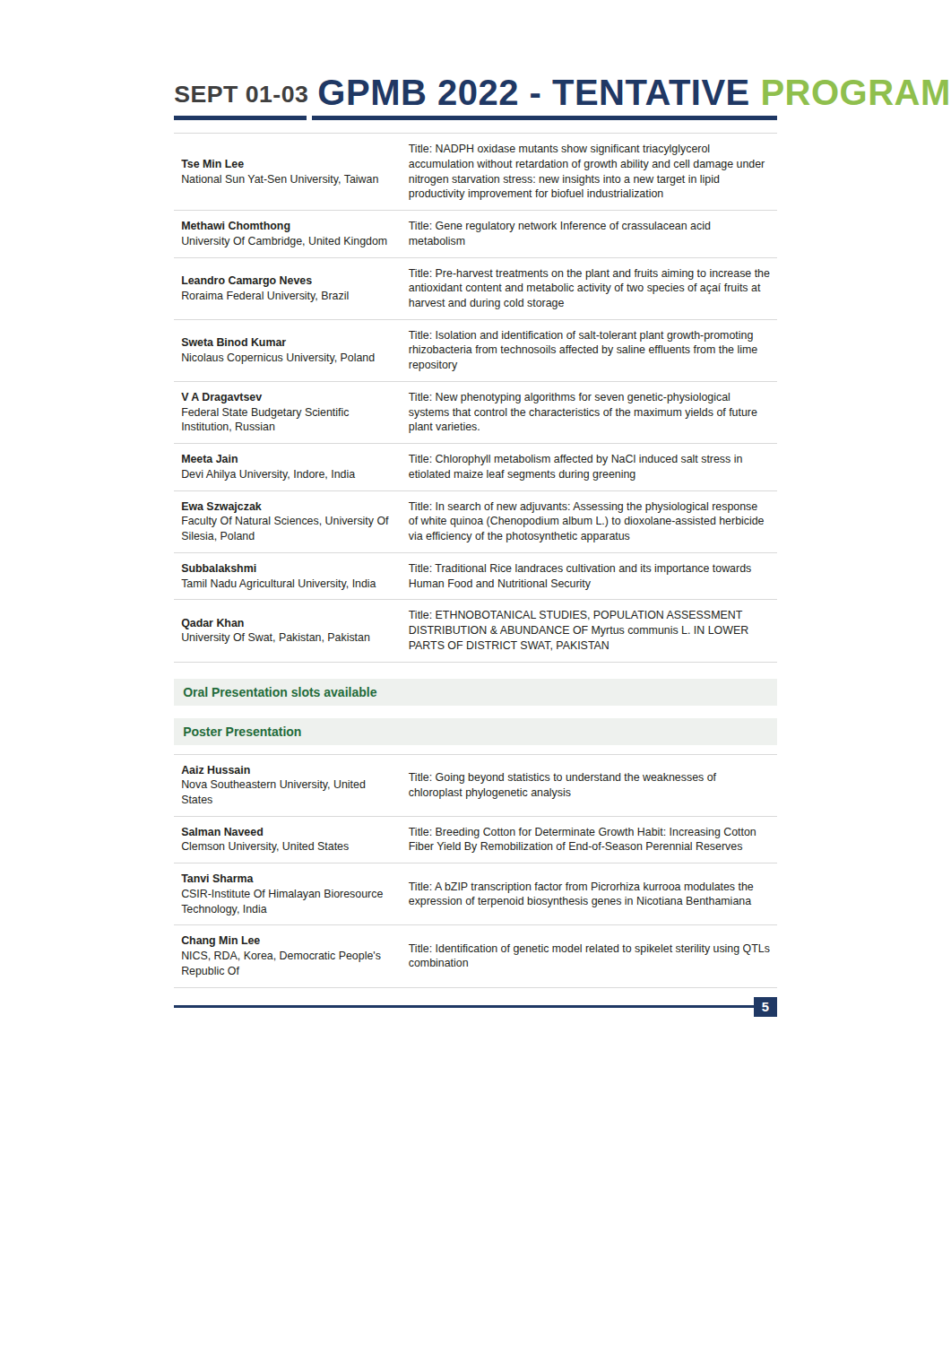SEPT 01-03
GPMB 2022 - TENTATIVE PROGRAM
| Tse Min Lee National Sun Yat-Sen University, Taiwan | Title: NADPH oxidase mutants show significant triacylglycerol accumulation without retardation of growth ability and cell damage under nitrogen starvation stress: new insights into a new target in lipid productivity improvement for biofuel industrialization |
| Methawi Chomthong University Of Cambridge, United Kingdom | Title: Gene regulatory network Inference of crassulacean acid metabolism |
| Leandro Camargo Neves Roraima Federal University, Brazil | Title: Pre-harvest treatments on the plant and fruits aiming to increase the antioxidant content and metabolic activity of two species of açaí fruits at harvest and during cold storage |
| Sweta Binod Kumar Nicolaus Copernicus University, Poland | Title: Isolation and identification of salt-tolerant plant growth-promoting rhizobacteria from technosoils affected by saline effluents from the lime repository |
| V A Dragavtsev Federal State Budgetary Scientific Institution, Russian | Title: New phenotyping algorithms for seven genetic-physiological systems that control the characteristics of the maximum yields of future plant varieties. |
| Meeta Jain Devi Ahilya University, Indore, India | Title: Chlorophyll metabolism affected by NaCl induced salt stress in etiolated maize leaf segments during greening |
| Ewa Szwajczak Faculty Of Natural Sciences, University Of Silesia, Poland | Title: In search of new adjuvants: Assessing the physiological response of white quinoa (Chenopodium album L.) to dioxolane-assisted herbicide via efficiency of the photosynthetic apparatus |
| Subbalakshmi Tamil Nadu Agricultural University, India | Title: Traditional Rice landraces cultivation and its importance towards Human Food and Nutritional Security |
| Qadar Khan University Of Swat, Pakistan, Pakistan | Title: ETHNOBOTANICAL STUDIES, POPULATION ASSESSMENT DISTRIBUTION & ABUNDANCE OF Myrtus communis L. IN LOWER PARTS OF DISTRICT SWAT, PAKISTAN |
Oral Presentation slots available
Poster Presentation
| Aaiz Hussain Nova Southeastern University, United States | Title: Going beyond statistics to understand the weaknesses of chloroplast phylogenetic analysis |
| Salman Naveed Clemson University, United States | Title: Breeding Cotton for Determinate Growth Habit: Increasing Cotton Fiber Yield By Remobilization of End-of-Season Perennial Reserves |
| Tanvi Sharma CSIR-Institute Of Himalayan Bioresource Technology, India | Title: A bZIP transcription factor from Picrorhiza kurrooa modulates the expression of terpenoid biosynthesis genes in Nicotiana Benthamiana |
| Chang Min Lee NICS, RDA, Korea, Democratic People's Republic Of | Title: Identification of genetic model related to spikelet sterility using QTLs combination |
5